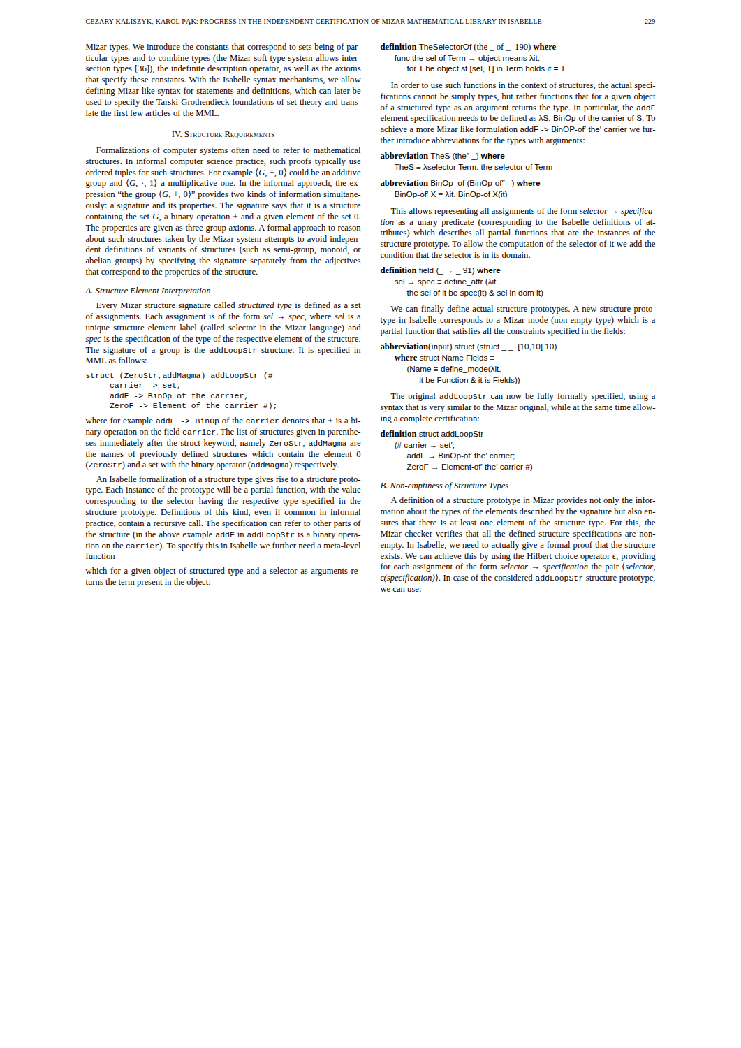Cezary Kaliszyk, Karol Pąk: Progress in the Independent Certification of Mizar Mathematical Library in Isabelle 229
Mizar types. We introduce the constants that correspond to sets being of particular types and to combine types (the Mizar soft type system allows intersection types [36]), the indefinite description operator, as well as the axioms that specify these constants. With the Isabelle syntax mechanisms, we allow defining Mizar like syntax for statements and definitions, which can later be used to specify the Tarski-Grothendieck foundations of set theory and translate the first few articles of the MML.
IV. Structure Requirements
Formalizations of computer systems often need to refer to mathematical structures. In informal computer science practice, such proofs typically use ordered tuples for such structures. For example ⟨G, +, 0⟩ could be an additive group and ⟨G, ·, 1⟩ a multiplicative one. In the informal approach, the expression “the group ⟨G, +, 0⟩” provides two kinds of information simultaneously: a signature and its properties. The signature says that it is a structure containing the set G, a binary operation + and a given element of the set 0. The properties are given as three group axioms. A formal approach to reason about such structures taken by the Mizar system attempts to avoid independent definitions of variants of structures (such as semi-group, monoid, or abelian groups) by specifying the signature separately from the adjectives that correspond to the properties of the structure.
A. Structure Element Interpretation
Every Mizar structure signature called structured type is defined as a set of assignments. Each assignment is of the form sel → spec, where sel is a unique structure element label (called selector in the Mizar language) and spec is the specification of the type of the respective element of the structure. The signature of a group is the addLoopStr structure. It is specified in MML as follows:
struct (ZeroStr,addMagma) addLoopStr (# carrier -> set, addF -> BinOp of the carrier, ZeroF -> Element of the carrier #);
where for example addF -> BinOp of the carrier denotes that + is a binary operation on the field carrier. The list of structures given in parentheses immediately after the struct keyword, namely ZeroStr, addMagma are the names of previously defined structures which contain the element 0 (ZeroStr) and a set with the binary operator (addMagma) respectively.
An Isabelle formalization of a structure type gives rise to a structure prototype. Each instance of the prototype will be a partial function, with the value corresponding to the selector having the respective type specified in the structure prototype. Definitions of this kind, even if common in informal practice, contain a recursive call. The specification can refer to other parts of the structure (in the above example addF in addLoopStr is a binary operation on the carrier). To specify this in Isabelle we further need a meta-level function
which for a given object of structured type and a selector as arguments returns the term present in the object:
definition TheSelectorOf (the _ of _ 190) where func the sel of Term → object means λit. for T be object st [sel, T] in Term holds it = T
In order to use such functions in the context of structures, the actual specifications cannot be simply types, but rather functions that for a given object of a structured type as an argument returns the type. In particular, the addF element specification needs to be defined as λS. BinOp-of the carrier of S. To achieve a more Mizar like formulation addF -> BinOP-of′ the′ carrier we further introduce abbreviations for the types with arguments:
abbreviation TheS (the″ _) where TheS ≡ λselector Term. the selector of Term
abbreviation BinOp_of (BinOp-of″ _) where BinOp-of′ X ≡ λit. BinOp-of X(it)
This allows representing all assignments of the form selector → specification as a unary predicate (corresponding to the Isabelle definitions of attributes) which describes all partial functions that are the instances of the structure prototype. To allow the computation of the selector of it we add the condition that the selector is in its domain.
definition field (_ → _ 91) where sel → spec ≡ define_attr (λit. the sel of it be spec(it) & sel in dom it)
We can finally define actual structure prototypes. A new structure prototype in Isabelle corresponds to a Mizar mode (non-empty type) which is a partial function that satisfies all the constraints specified in the fields:
abbreviation(input) struct (struct _ _ [10,10] 10) where struct Name Fields ≡ (Name ≡ define_mode(λit. it be Function & it is Fields))
The original addLoopStr can now be fully formally specified, using a syntax that is very similar to the Mizar original, while at the same time allowing a complete certification:
definition struct addLoopStr (# carrier → set′; addF → BinOp-of′ the′ carrier; ZeroF → Element-of′ the′ carrier #)
B. Non-emptiness of Structure Types
A definition of a structure prototype in Mizar provides not only the information about the types of the elements described by the signature but also ensures that there is at least one element of the structure type. For this, the Mizar checker verifies that all the defined structure specifications are non-empty. In Isabelle, we need to actually give a formal proof that the structure exists. We can achieve this by using the Hilbert choice operator ϵ, providing for each assignment of the form selector → specification the pair ⟨selector, ϵ(specification)⟩. In case of the considered addLoopStr structure prototype, we can use: